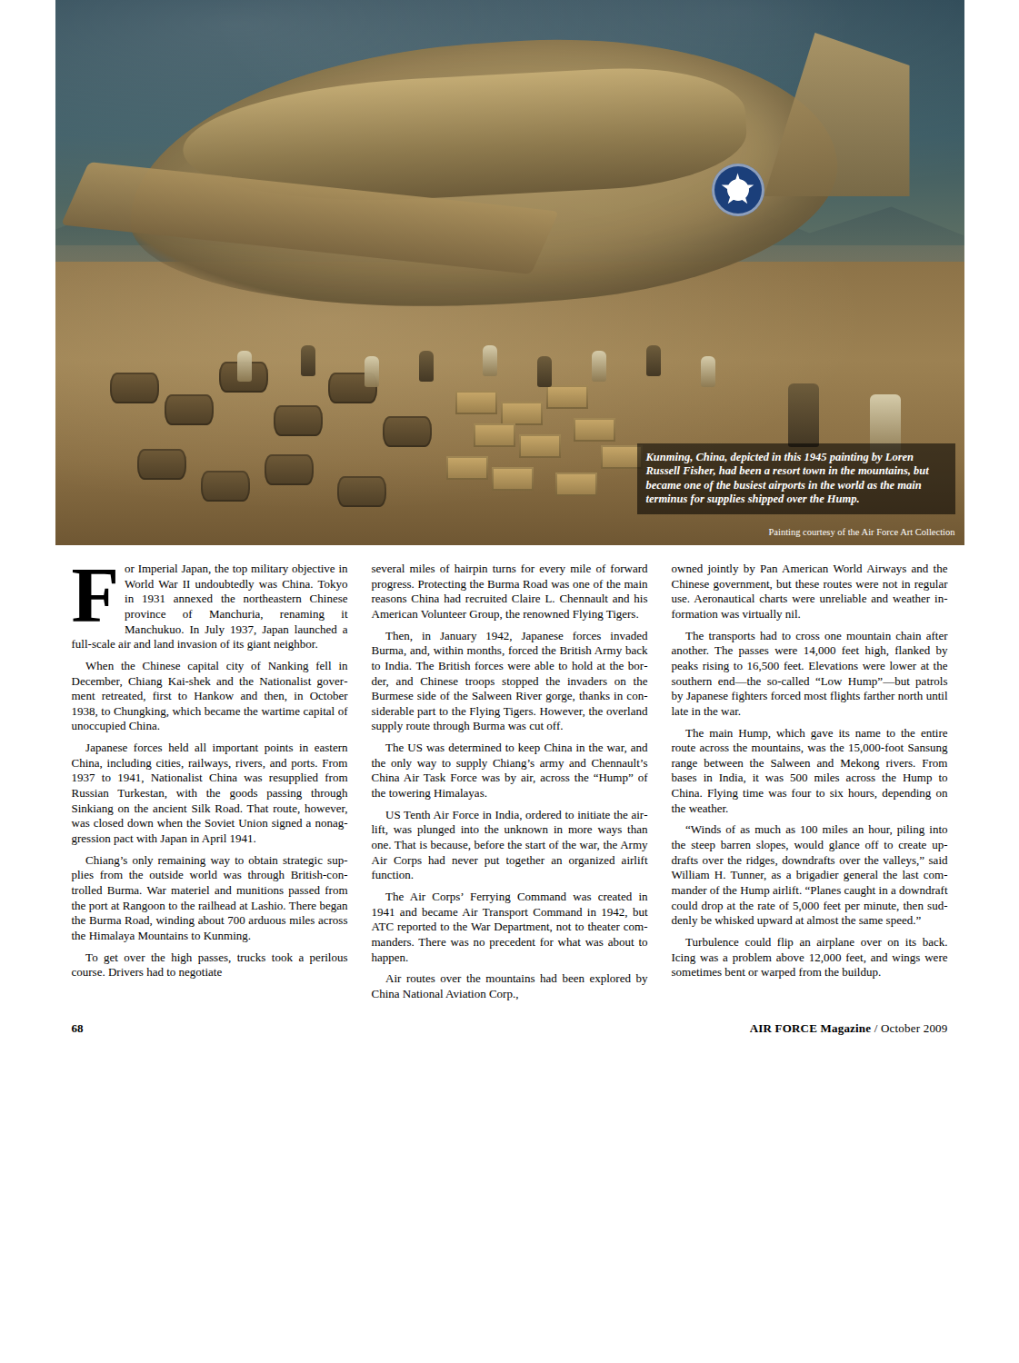Kunming, China, depicted in this 1945 painting by Loren Russell Fisher, had been a resort town in the mountains, but became one of the busiest airports in the world as the main terminus for supplies shipped over the Hump.
Painting courtesy of the Air Force Art Collection
For Imperial Japan, the top military objective in World War II undoubtedly was China. Tokyo in 1931 annexed the northeastern Chinese province of Manchuria, renaming it Manchukuo. In July 1937, Japan launched a full-scale air and land invasion of its giant neighbor.
When the Chinese capital city of Nanking fell in December, Chiang Kai-shek and the Nationalist goverment retreated, first to Hankow and then, in October 1938, to Chungking, which became the wartime capital of unoccupied China.
Japanese forces held all important points in eastern China, including cities, railways, rivers, and ports. From 1937 to 1941, Nationalist China was resupplied from Russian Turkestan, with the goods passing through Sinkiang on the ancient Silk Road. That route, however, was closed down when the Soviet Union signed a nonaggression pact with Japan in April 1941.
Chiang’s only remaining way to obtain strategic supplies from the outside world was through British-controlled Burma. War materiel and munitions passed from the port at Rangoon to the railhead at Lashio. There began the Burma Road, winding about 700 arduous miles across the Himalaya Mountains to Kunming.
To get over the high passes, trucks took a perilous course. Drivers had to negotiate
several miles of hairpin turns for every mile of forward progress. Protecting the Burma Road was one of the main reasons China had recruited Claire L. Chennault and his American Volunteer Group, the renowned Flying Tigers.
Then, in January 1942, Japanese forces invaded Burma, and, within months, forced the British Army back to India. The British forces were able to hold at the border, and Chinese troops stopped the invaders on the Burmese side of the Salween River gorge, thanks in considerable part to the Flying Tigers. However, the overland supply route through Burma was cut off.
The US was determined to keep China in the war, and the only way to supply Chiang’s army and Chennault’s China Air Task Force was by air, across the “Hump” of the towering Himalayas.
US Tenth Air Force in India, ordered to initiate the airlift, was plunged into the unknown in more ways than one. That is because, before the start of the war, the Army Air Corps had never put together an organized airlift function.
The Air Corps’ Ferrying Command was created in 1941 and became Air Transport Command in 1942, but ATC reported to the War Department, not to theater commanders. There was no precedent for what was about to happen.
Air routes over the mountains had been explored by China National Aviation Corp.,
owned jointly by Pan American World Airways and the Chinese government, but these routes were not in regular use. Aeronautical charts were unreliable and weather information was virtually nil.
The transports had to cross one mountain chain after another. The passes were 14,000 feet high, flanked by peaks rising to 16,500 feet. Elevations were lower at the southern end—the so-called “Low Hump”—but patrols by Japanese fighters forced most flights farther north until late in the war.
The main Hump, which gave its name to the entire route across the mountains, was the 15,000-foot Sansung range between the Salween and Mekong rivers. From bases in India, it was 500 miles across the Hump to China. Flying time was four to six hours, depending on the weather.
“Winds of as much as 100 miles an hour, piling into the steep barren slopes, would glance off to create updrafts over the ridges, downdrafts over the valleys,” said William H. Tunner, as a brigadier general the last commander of the Hump airlift. “Planes caught in a downdraft could drop at the rate of 5,000 feet per minute, then suddenly be whisked upward at almost the same speed.”
Turbulence could flip an airplane over on its back. Icing was a problem above 12,000 feet, and wings were sometimes bent or warped from the buildup.
68
AIR FORCE Magazine / October 2009